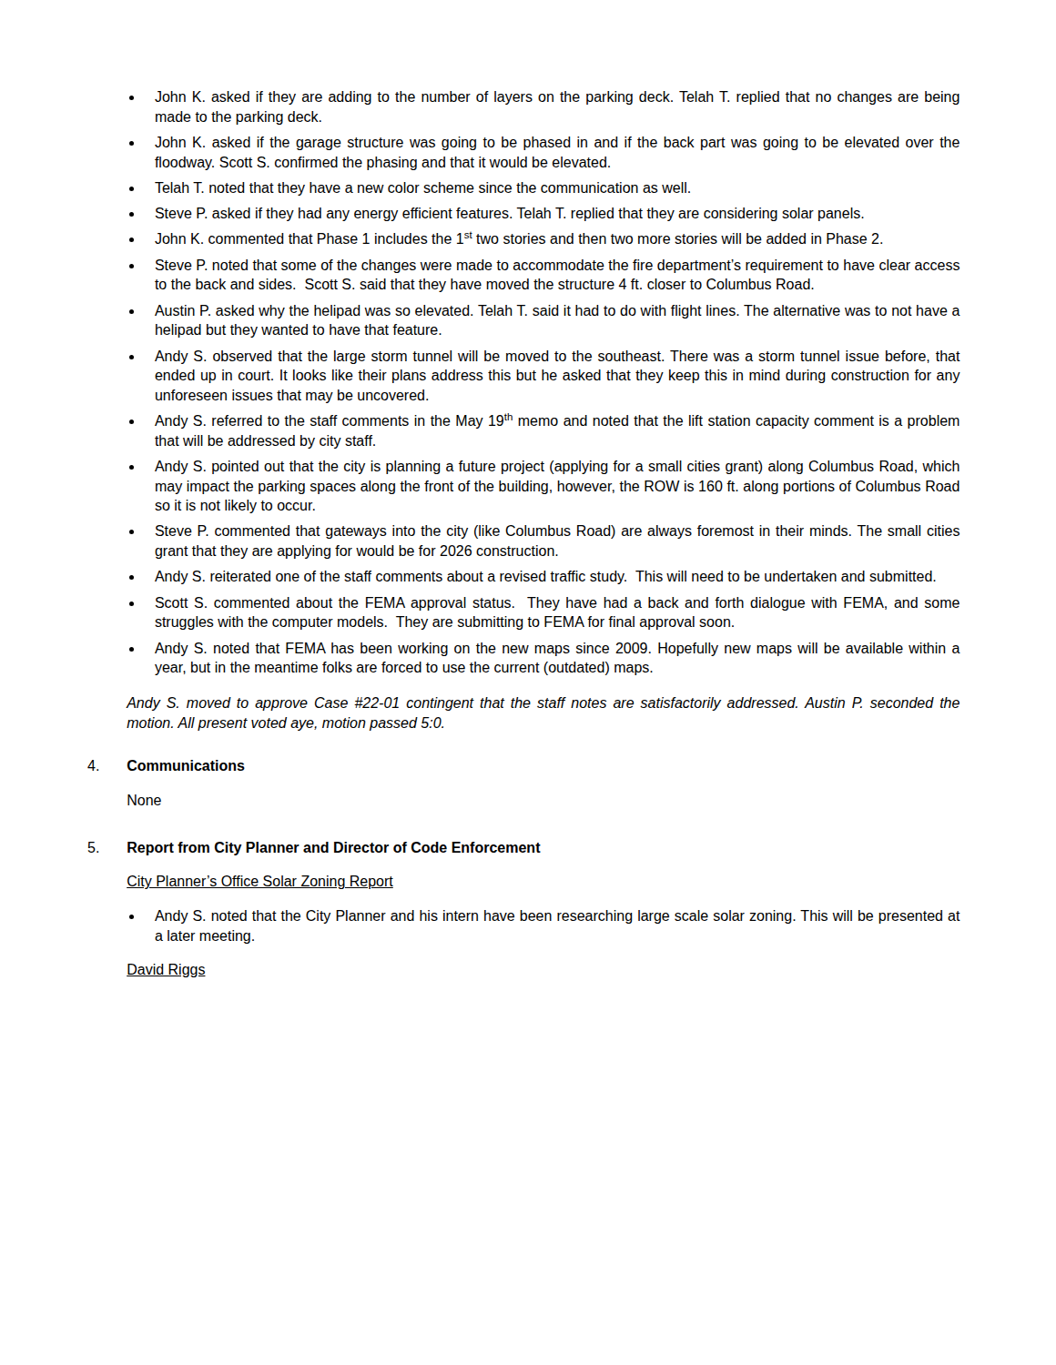John K. asked if they are adding to the number of layers on the parking deck. Telah T. replied that no changes are being made to the parking deck.
John K. asked if the garage structure was going to be phased in and if the back part was going to be elevated over the floodway. Scott S. confirmed the phasing and that it would be elevated.
Telah T. noted that they have a new color scheme since the communication as well.
Steve P. asked if they had any energy efficient features. Telah T. replied that they are considering solar panels.
John K. commented that Phase 1 includes the 1st two stories and then two more stories will be added in Phase 2.
Steve P. noted that some of the changes were made to accommodate the fire department’s requirement to have clear access to the back and sides. Scott S. said that they have moved the structure 4 ft. closer to Columbus Road.
Austin P. asked why the helipad was so elevated. Telah T. said it had to do with flight lines. The alternative was to not have a helipad but they wanted to have that feature.
Andy S. observed that the large storm tunnel will be moved to the southeast. There was a storm tunnel issue before, that ended up in court. It looks like their plans address this but he asked that they keep this in mind during construction for any unforeseen issues that may be uncovered.
Andy S. referred to the staff comments in the May 19th memo and noted that the lift station capacity comment is a problem that will be addressed by city staff.
Andy S. pointed out that the city is planning a future project (applying for a small cities grant) along Columbus Road, which may impact the parking spaces along the front of the building, however, the ROW is 160 ft. along portions of Columbus Road so it is not likely to occur.
Steve P. commented that gateways into the city (like Columbus Road) are always foremost in their minds. The small cities grant that they are applying for would be for 2026 construction.
Andy S. reiterated one of the staff comments about a revised traffic study. This will need to be undertaken and submitted.
Scott S. commented about the FEMA approval status. They have had a back and forth dialogue with FEMA, and some struggles with the computer models. They are submitting to FEMA for final approval soon.
Andy S. noted that FEMA has been working on the new maps since 2009. Hopefully new maps will be available within a year, but in the meantime folks are forced to use the current (outdated) maps.
Andy S. moved to approve Case #22-01 contingent that the staff notes are satisfactorily addressed. Austin P. seconded the motion. All present voted aye, motion passed 5:0.
4.
Communications
None
5.
Report from City Planner and Director of Code Enforcement
City Planner’s Office Solar Zoning Report
Andy S. noted that the City Planner and his intern have been researching large scale solar zoning. This will be presented at a later meeting.
David Riggs